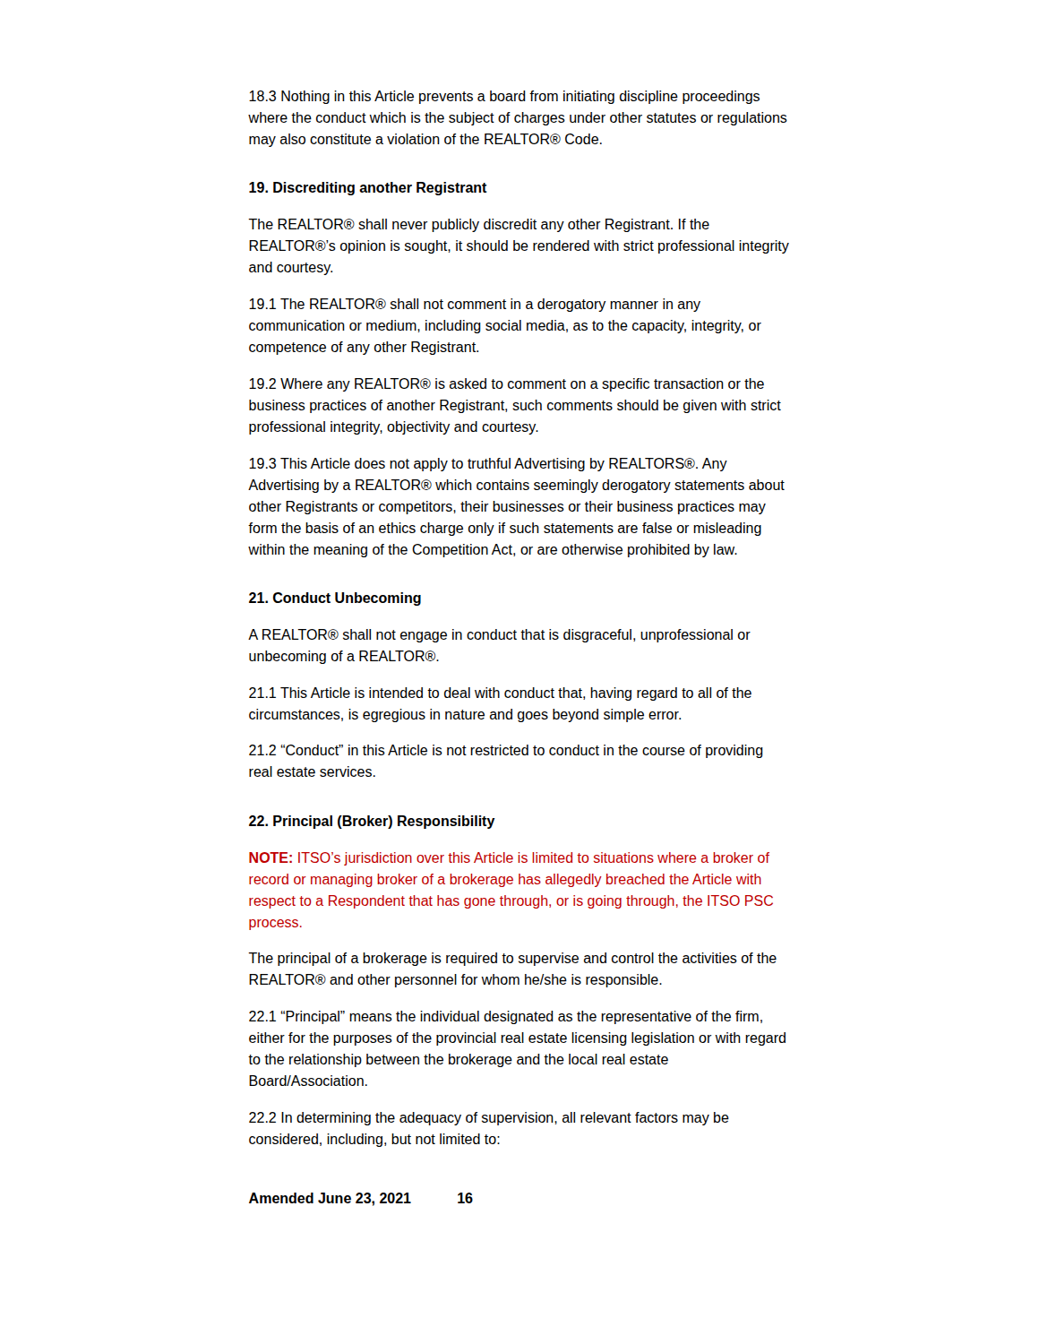18.3 Nothing in this Article prevents a board from initiating discipline proceedings where the conduct which is the subject of charges under other statutes or regulations may also constitute a violation of the REALTOR® Code.
19. Discrediting another Registrant
The REALTOR® shall never publicly discredit any other Registrant. If the REALTOR®’s opinion is sought, it should be rendered with strict professional integrity and courtesy.
19.1 The REALTOR® shall not comment in a derogatory manner in any communication or medium, including social media, as to the capacity, integrity, or competence of any other Registrant.
19.2 Where any REALTOR® is asked to comment on a specific transaction or the business practices of another Registrant, such comments should be given with strict professional integrity, objectivity and courtesy.
19.3 This Article does not apply to truthful Advertising by REALTORS®. Any Advertising by a REALTOR® which contains seemingly derogatory statements about other Registrants or competitors, their businesses or their business practices may form the basis of an ethics charge only if such statements are false or misleading within the meaning of the Competition Act, or are otherwise prohibited by law.
21. Conduct Unbecoming
A REALTOR® shall not engage in conduct that is disgraceful, unprofessional or unbecoming of a REALTOR®.
21.1 This Article is intended to deal with conduct that, having regard to all of the circumstances, is egregious in nature and goes beyond simple error.
21.2 “Conduct” in this Article is not restricted to conduct in the course of providing real estate services.
22. Principal (Broker) Responsibility
NOTE: ITSO’s jurisdiction over this Article is limited to situations where a broker of record or managing broker of a brokerage has allegedly breached the Article with respect to a Respondent that has gone through, or is going through, the ITSO PSC process.
The principal of a brokerage is required to supervise and control the activities of the REALTOR® and other personnel for whom he/she is responsible.
22.1 “Principal” means the individual designated as the representative of the firm, either for the purposes of the provincial real estate licensing legislation or with regard to the relationship between the brokerage and the local real estate Board/Association.
22.2 In determining the adequacy of supervision, all relevant factors may be considered, including, but not limited to:
Amended June 23, 2021 16